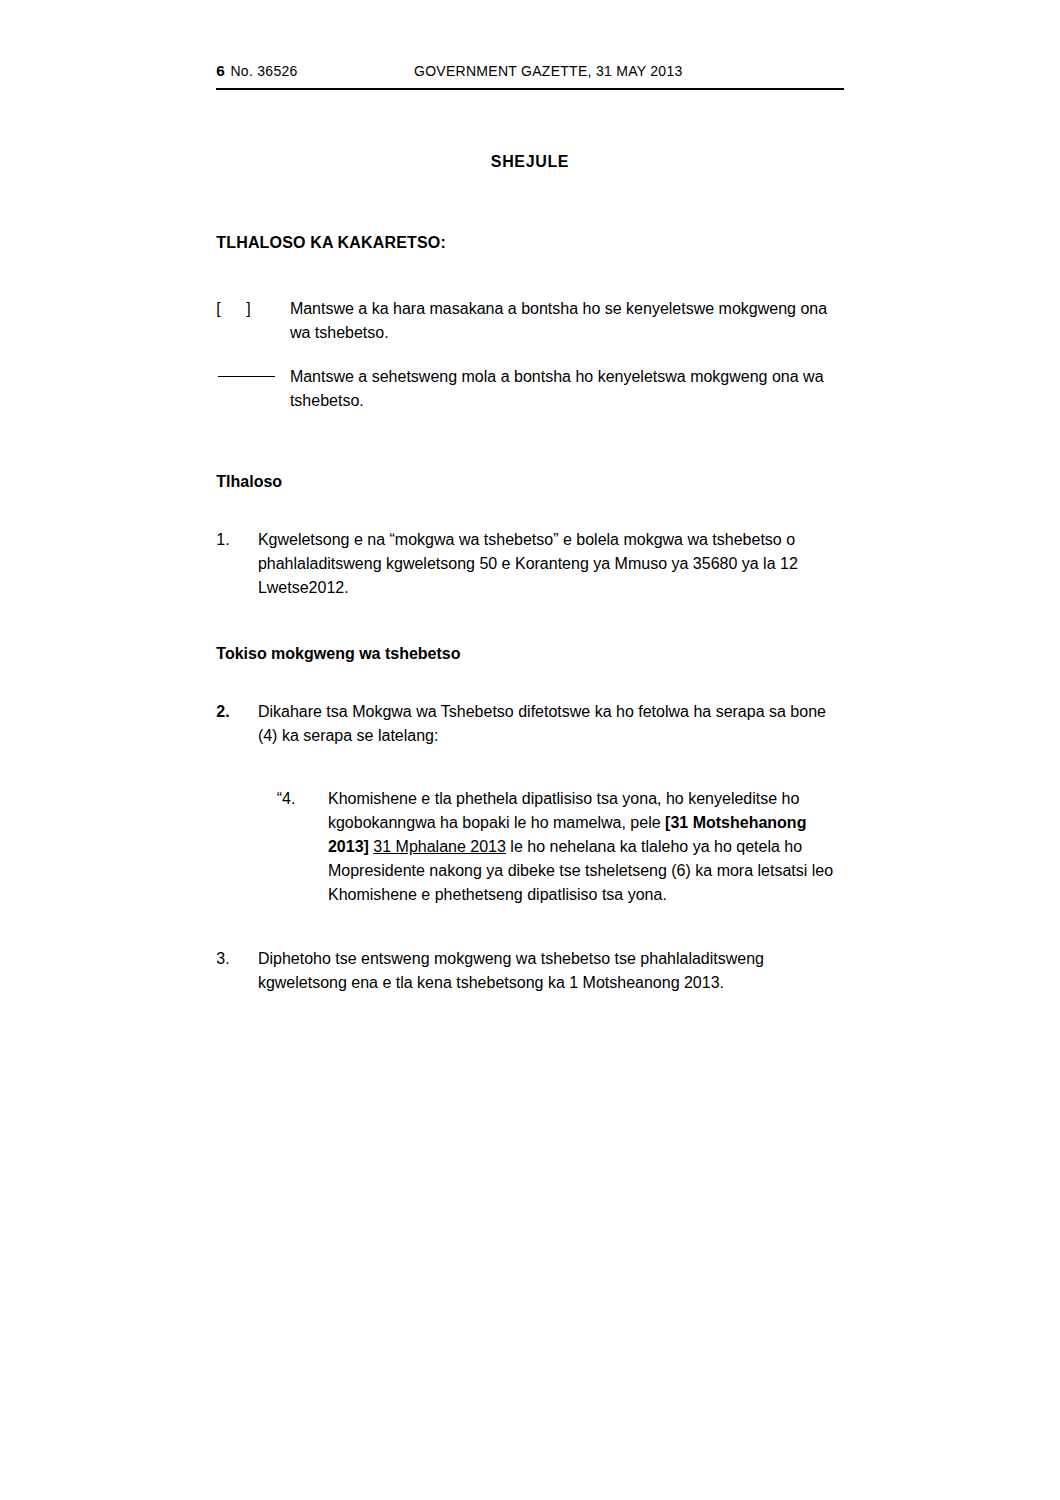6 No. 36526 GOVERNMENT GAZETTE, 31 MAY 2013
SHEJULE
TLHALOSO KA KAKARETSO:
[]
Mantswe a ka hara masakana a bontsha ho se kenyeletswe mokgweng ona wa tshebetso.
Mantswe a sehetsweng mola a bontsha ho kenyeletswa mokgweng ona wa tshebetso.
Tlhaloso
1.
Kgweletsong e na “mokgwa wa tshebetso” e bolela mokgwa wa tshebetso o phahlaladitsweng kgweletsong 50 e Koranteng ya Mmuso ya 35680 ya la 12 Lwetse2012.
Tokiso mokgweng wa tshebetso
2.
Dikahare tsa Mokgwa wa Tshebetso difetotswe ka ho fetolwa ha serapa sa bone (4) ka serapa se latelang:
“4.
Khomishene e tla phethela dipatlisiso tsa yona, ho kenyeleditse ho kgobokanngwa ha bopaki le ho mamelwa, pele [31 Motshehanong 2013] 31 Mphalane 2013 le ho nehelana ka tlaleho ya ho qetela ho Mopresidente nakong ya dibeke tse tsheletseng (6) ka mora letsatsi leo Khomishene e phethetseng dipatlisiso tsa yona.
3.
Diphetoho tse entsweng mokgweng wa tshebetso tse phahlaladitsweng kgweletsong ena e tla kena tshebetsong ka 1 Motsheanong 2013.